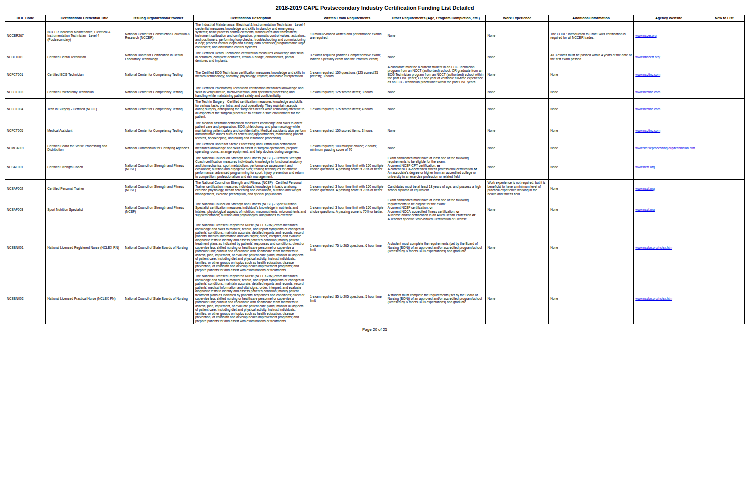2018-2019 CAPE Postsecondary Industry Certification Funding List Detailed
| DOE Code | Certification/ Credential Title | Issuing Organization/Provider | Certification Description | Written Exam Requirements | Other Requirements (Age, Program Completion, etc.) | Work Experience | Additional Information | Agency Website | New to List |
| --- | --- | --- | --- | --- | --- | --- | --- | --- | --- |
| NCCER267 | NCCER Industrial Maintenance, Electrical & Instrumentation Technician - Level 4 (Postsecondary) | National Center for Construction Education & Research (NCCER) | The Industrial Maintenance, Electrical & Instrumentation Technician - Level 4 credential measures knowledge and skills in standby and emergency systems; basic process control elements, transducers and transmitters; instrument calibration and configuration; pneumatic control valves, actuators, and positioners; performing loop checks; troubleshooting and commissioning a loop; process control loops and tuning; data networks; programmable logic controllers; and distributed control systems. | 10 module-based written and performance exams are required. | None | None | The CORE: Introduction to Craft Skills certification is required for all NCCER trades. | www.nccer.org | |
| NCDLT001 | Certified Dental Technician | National Board for Certification in Dental Laboratory Technology | The Certified Dental Technician certification measures knowledge and skills in ceramics, complete dentures, crown & bridge, orthodontics, partial dentures and implants. | 3 exams required (Written Comprehensive exam; Written Specialty exam and the Practical exam) | None | None | All 3 exams must be passed within 4 years of the date of the first exam passed. | www.nbccert.org/ | |
| NCFCT001 | Certified ECG Technician | National Center for Competency Testing | The Certified ECG Technician certification measures knowledge and skills in medical terminology; anatomy; physiology; rhythm; and basic interpretation. | 1 exam required; 150 questions (125 scored/25 pretest); 3 hours | A candidate must be a current student in an ECG Technician program from an NCCT (authorized) school, OR graduate from an ECG Technician program from an NCCT (authorized) school within the past FIVE years; OR one year of verifiable full-time experience as an ECG Technician practitioner within the past FIVE years. | None | None | www.ncctinc.com | |
| NCFCT003 | Certified Phlebotomy Technician | National Center for Competency Testing | The Certified Phlebotomy Technician certification measures knowledge and skills in venipuncture, micro-collection, and specimen processing and handling while maintaining patient safety and confidentiality. | 1 exam required; 125 scored items; 3 hours | None | None | None | www.ncctinc.com | |
| NCFCT004 | Tech in Surgery - Certified (NCCT) | National Center for Competency Testing | The Tech in Surgery - Certified certification measures knowledge and skills for various tasks pre, intra, and post operatively. They maintain asepsis during surgery, anticipating the surgeon's needs while remaining attentive to all aspects of the surgical procedure to ensure a safe environment for the patient. | 1 exam required; 175 scored items; 4 hours | None | None | None | www.ncctinc.com | |
| NCFCT005 | Medical Assistant | National Center for Competency Testing | The Medical assistant certification measures knowledge and skills to direct patient care and preparation, ECG, phlebotomy, and pharmacology while maintaining patient safety and confidentiality. Medical assistants also perform administrative duties such as scheduling appointments, maintaining patient records, bookkeeping, and billing and insurance processing. | 1 exam required; 150 scored items; 3 hours | None | None | None | www.ncctinc.com | |
| NCMCA001 | Certified Board for Sterile Processing and Distribution | National Commission for Certifying Agencies | The Certified Board for Sterile Processing and Distribution certification measures knowledge and skills to assist in surgical operations, prepare operating rooms, arrange equipment, and help doctors during surgeries. | 1 exam required; 100 multiple choice; 2 hours; minimum passing score of 70 | None | None | None | www.sterileprocessing.org/technician.htm | |
| NCSAF001 | Certified Strength Coach | National Council on Strength and Fitness (NCSF) | The National Council on Strength and Fitness (NCSF) - Certified Strength Coach certification measures individual's knowledge in functional anatomy and biomechanics; sport metabolism; performance assessment and evaluation; nutrition and ergogenic aids; training techniques for athletic performance; advanced programming for sport; injury prevention and return to competition; professionalism and risk management. | 1 exam required; 3 hour time limit with 150 multiple choice questions. A passing score is 70% or better. | Exam candidates must have at least one of the following requirements to be eligible for the exam: A current NCSF-CPT certification, or A current NCCA-accredited fitness professional certification or An associate's degree or higher from an accredited college or university in an exercise profession or related field | None | None | www.ncsf.org | |
| NCSAF002 | Certified Personal Trainer | National Council on Strength and Fitness (NCSF) | The National Council on Strength and Fitness (NCSF) - Certified Personal Trainer certification measures individual's knowledge in basic anatomy, exercise physiology, health screening and evaluation, nutrition and weight management, exercise prescription, and special populations. | 1 exam required; 3 hour time limit with 150 multiple choice questions. A passing score is 70% or better. | Candidates must be at least 18 years of age, and possess a high school diploma or equivalent. | Work experience is not required, but it is beneficial to have a minimum level of practical experience working in the health and fitness field. | None | www.ncsf.org | |
| NCSAF003 | Sport Nutrition Specialist | National Council on Strength and Fitness (NCSF) | The National Council on Strength and Fitness (NCSF) - Sport Nutrition Specialist certification measures individual's knowledge in nutrients and intakes; physiological aspects of nutrition; macronutrients; micronutrients and supplementation; nutrition and physiological adaptations to exercise. | 1 exam required; 3 hour time limit with 150 multiple choice questions. A passing score is 70% or better. | Exam candidates must have at least one of the following requirements to be eligible for the exam: A current NCSF certification, or A current NCCA-accredited fitness certification, or A license and/or certification in an Allied Health Profession or A Teacher specific State-issued Certification or License | None | None | www.ncsf.org | |
| NCSBN001 | National Licensed Registered Nurse (NCLEX-RN) | National Council of State Boards of Nursing | The National Licensed Registered Nurse (NCLEX-RN) exam measures knowledge and skills to monitor, record, and report symptoms or changes in patients' conditions; maintain accurate, detailed reports and records; record patients' medical information and vital signs; order, interpret, and evaluate diagnostic tests to identify and assess patient's condition; modify patient treatment plans as indicated by patients' responses and conditions; direct or supervise less-skilled nursing or healthcare personnel or supervise a particular unit; consult and coordinate with healthcare team members to assess, plan, implement, or evaluate patient care plans; monitor all aspects of patient care, including diet and physical activity; instruct individuals, families, or other groups on topics such as health education, disease prevention, or childbirth and develop health improvement programs; and prepare patients for and assist with examinations or treatments. | 1 exam required; 75 to 265 questions; 6 hour time limit | A student must complete the requirements (set by the Board of Nursing (BON)) of an approved and/or accredited program/school (licensed by & meets BON expectations) and graduate. | None | None | www.ncsbn.org/nclex.htm | |
| NCSBN002 | National Licensed Practical Nurse (NCLEX-PN) | National Council of State Boards of Nursing | The National Licensed Registered Nurse (NCLEX-RN) exam measures knowledge and skills to monitor, record, and report symptoms or changes in patients' conditions; maintain accurate, detailed reports and records; record patients' medical information and vital signs; order, interpret, and evaluate diagnostic tests to identify and assess patient's condition; modify patient treatment plans as indicated by patients' responses and conditions; direct or supervise less-skilled nursing or healthcare personnel or supervise a particular unit; consult and coordinate with healthcare team members to assess, plan, implement, or evaluate patient care plans; monitor all aspects of patient care, including diet and physical activity; instruct individuals, families, or other groups on topics such as health education, disease prevention, or childbirth and develop health improvement programs; and prepare patients for and assist with examinations or treatments. | 1 exam required; 85 to 205 questions; 5 hour time limit | A student must complete the requirements (set by the Board of Nursing (BON)) of an approved and/or accredited program/school (licensed by & meets BON expectations) and graduate. | None | None | www.ncsbn.org/nclex.htm | |
Page 20 of 25